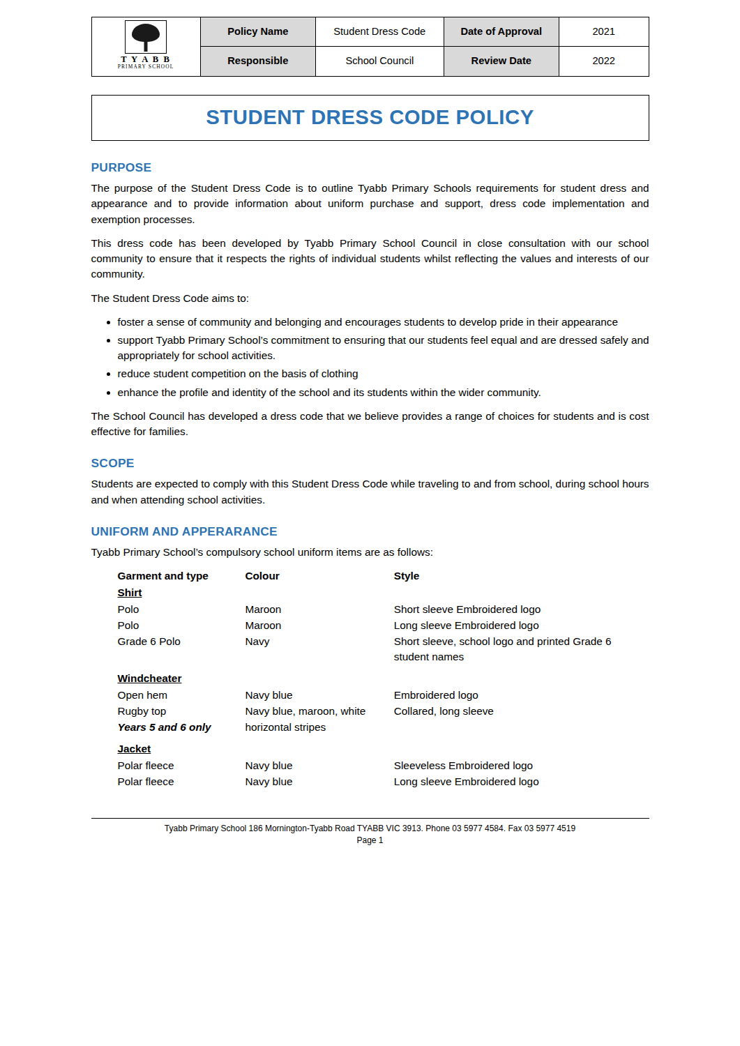| T Y A B B PRIMARY SCHOOL | Policy Name | Student Dress Code | Date of Approval | 2021 |
| Responsible | School Council | Review Date | 2022 |
STUDENT DRESS CODE POLICY
PURPOSE
The purpose of the Student Dress Code is to outline Tyabb Primary Schools requirements for student dress and appearance and to provide information about uniform purchase and support, dress code implementation and exemption processes.
This dress code has been developed by Tyabb Primary School Council in close consultation with our school community to ensure that it respects the rights of individual students whilst reflecting the values and interests of our community.
The Student Dress Code aims to:
foster a sense of community and belonging and encourages students to develop pride in their appearance
support Tyabb Primary School’s commitment to ensuring that our students feel equal and are dressed safely and appropriately for school activities.
reduce student competition on the basis of clothing
enhance the profile and identity of the school and its students within the wider community.
The School Council has developed a dress code that we believe provides a range of choices for students and is cost effective for families.
SCOPE
Students are expected to comply with this Student Dress Code while traveling to and from school, during school hours and when attending school activities.
UNIFORM AND APPERARANCE
Tyabb Primary School’s compulsory school uniform items are as follows:
| Garment and type | Colour | Style |
| Shirt |
| Polo | Maroon | Short sleeve Embroidered logo |
| Polo | Maroon | Long sleeve Embroidered logo |
| Grade 6 Polo | Navy | Short sleeve, school logo and printed Grade 6 student names |
| Windcheater |
| Open hem | Navy blue | Embroidered logo |
| Rugby top | Navy blue, maroon, white | Collared, long sleeve |
| Years 5 and 6 only | horizontal stripes | |
| Jacket |
| Polar fleece | Navy blue | Sleeveless Embroidered logo |
| Polar fleece | Navy blue | Long sleeve Embroidered logo |
Tyabb Primary School 186 Mornington-Tyabb Road TYABB VIC 3913. Phone 03 5977 4584. Fax 03 5977 4519
Page 1